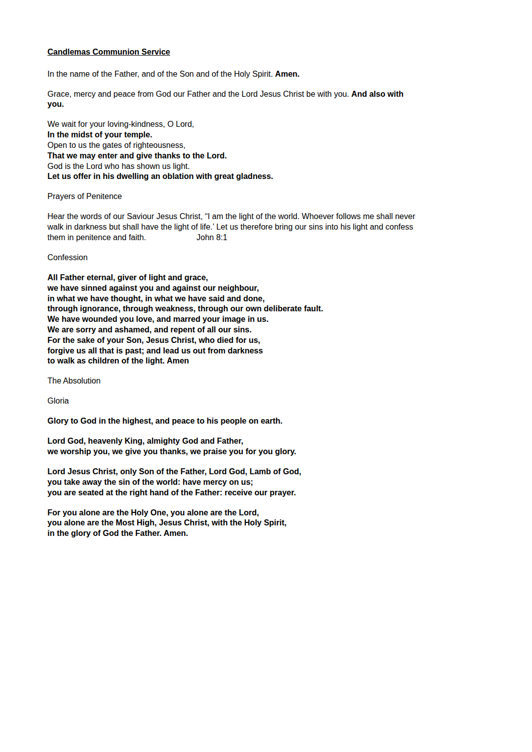Candlemas Communion Service
In the name of the Father, and of the Son and of the Holy Spirit. Amen.
Grace, mercy and peace from God our Father and the Lord Jesus Christ be with you. And also with you.
We wait for your loving-kindness, O Lord,
In the midst of your temple.
Open to us the gates of righteousness,
That we may enter and give thanks to the Lord.
God is the Lord who has shown us light.
Let us offer in his dwelling an oblation with great gladness.
Prayers of Penitence
Hear the words of our Saviour Jesus Christ, “I am the light of the world. Whoever follows me shall never walk in darkness but shall have the light of life.’ Let us therefore bring our sins into his light and confess them in penitence and faith. John 8:1
Confession
All Father eternal, giver of light and grace,
we have sinned against you and against our neighbour,
in what we have thought, in what we have said and done,
through ignorance, through weakness, through our own deliberate fault.
We have wounded you love, and marred your image in us.
We are sorry and ashamed, and repent of all our sins.
For the sake of your Son, Jesus Christ, who died for us,
forgive us all that is past; and lead us out from darkness
to walk as children of the light. Amen
The Absolution
Gloria
Glory to God in the highest, and peace to his people on earth.
Lord God, heavenly King, almighty God and Father,
we worship you, we give you thanks, we praise you for you glory.
Lord Jesus Christ, only Son of the Father, Lord God, Lamb of God,
you take away the sin of the world: have mercy on us;
you are seated at the right hand of the Father: receive our prayer.
For you alone are the Holy One, you alone are the Lord,
you alone are the Most High, Jesus Christ, with the Holy Spirit,
in the glory of God the Father. Amen.